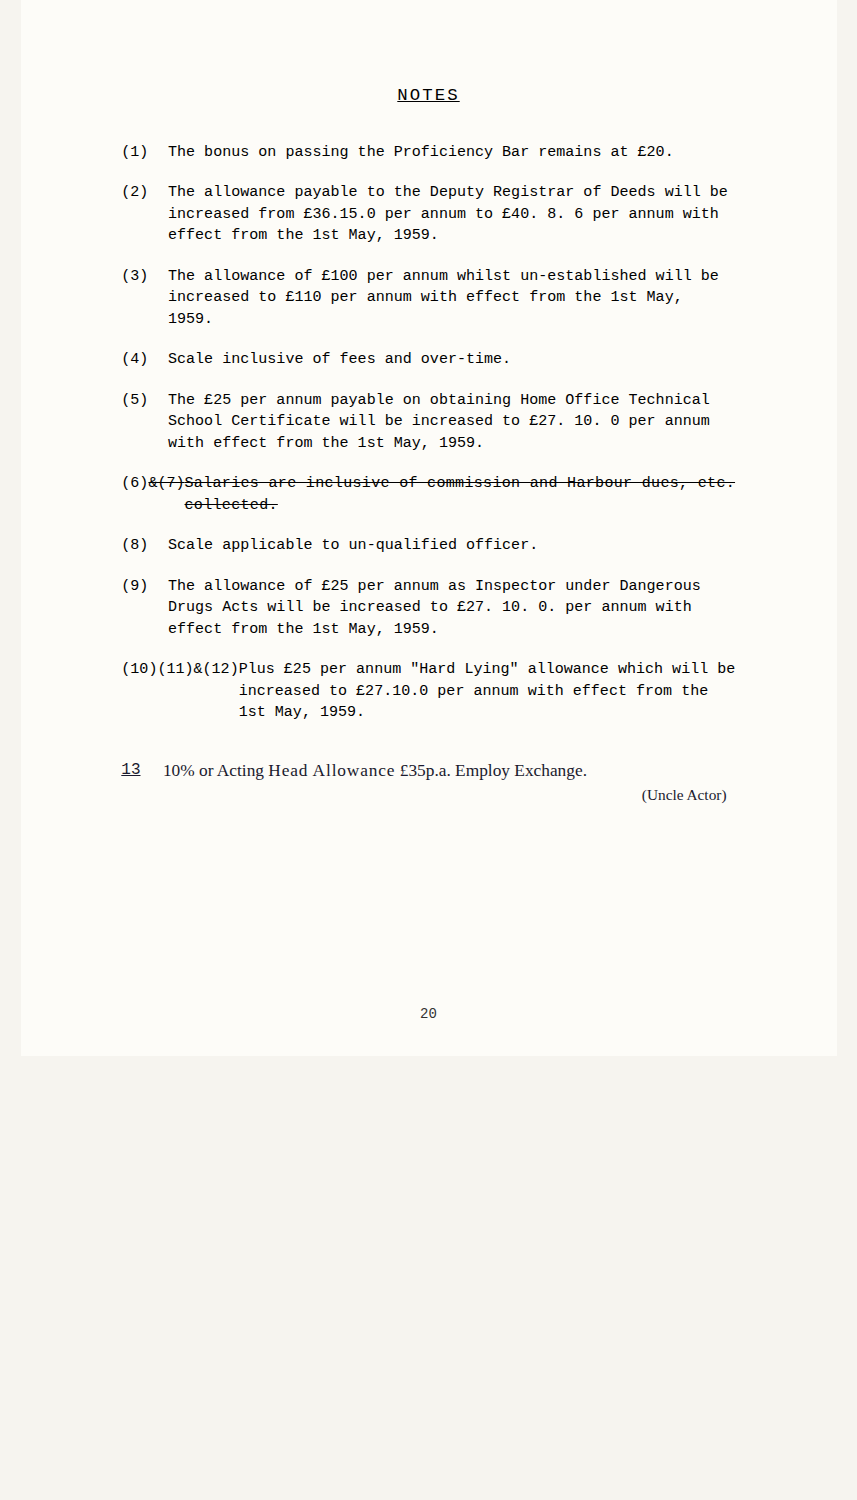NOTES
(1) The bonus on passing the Proficiency Bar remains at £20.
(2) The allowance payable to the Deputy Registrar of Deeds will be increased from £36.15.0 per annum to £40. 8. 6 per annum with effect from the 1st May, 1959.
(3) The allowance of £100 per annum whilst un-established will be increased to £110 per annum with effect from the 1st May, 1959.
(4) Scale inclusive of fees and over-time.
(5) The £25 per annum payable on obtaining Home Office Technical School Certificate will be increased to £27. 10. 0 per annum with effect from the 1st May, 1959.
(6)&(7) Salaries are inclusive of commission and Harbour dues, etc. collected.
(8) Scale applicable to un-qualified officer.
(9) The allowance of £25 per annum as Inspector under Dangerous Drugs Acts will be increased to £27. 10. 0. per annum with effect from the 1st May, 1959.
(10)(11)&(12) Plus £25 per annum "Hard Lying" allowance which will be increased to £27.10.0 per annum with effect from the 1st May, 1959.
13 10% or Acting Head Allowance £35p.a. Employ Exchange. (Uncle Actor)
20